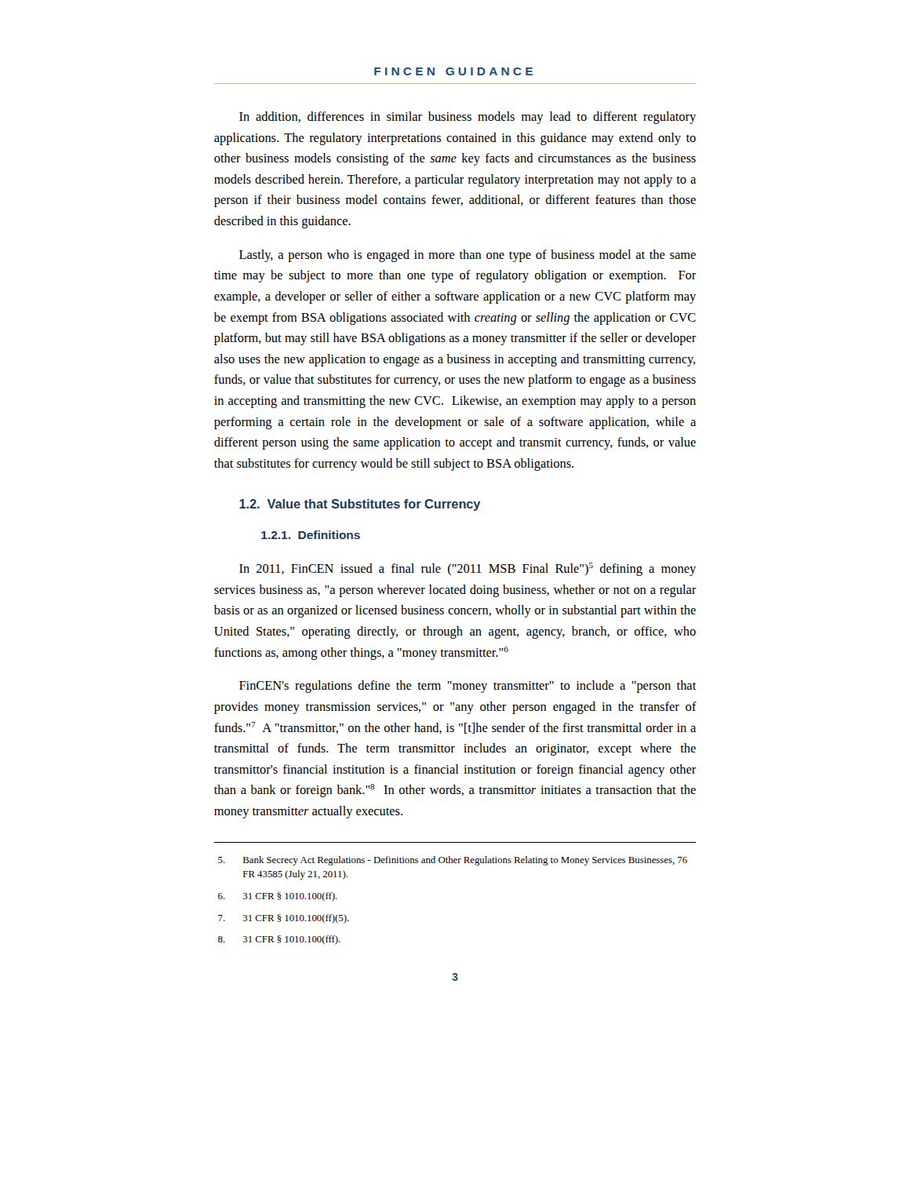FINCEN GUIDANCE
In addition, differences in similar business models may lead to different regulatory applications. The regulatory interpretations contained in this guidance may extend only to other business models consisting of the same key facts and circumstances as the business models described herein. Therefore, a particular regulatory interpretation may not apply to a person if their business model contains fewer, additional, or different features than those described in this guidance.
Lastly, a person who is engaged in more than one type of business model at the same time may be subject to more than one type of regulatory obligation or exemption. For example, a developer or seller of either a software application or a new CVC platform may be exempt from BSA obligations associated with creating or selling the application or CVC platform, but may still have BSA obligations as a money transmitter if the seller or developer also uses the new application to engage as a business in accepting and transmitting currency, funds, or value that substitutes for currency, or uses the new platform to engage as a business in accepting and transmitting the new CVC. Likewise, an exemption may apply to a person performing a certain role in the development or sale of a software application, while a different person using the same application to accept and transmit currency, funds, or value that substitutes for currency would be still subject to BSA obligations.
1.2. Value that Substitutes for Currency
1.2.1. Definitions
In 2011, FinCEN issued a final rule ("2011 MSB Final Rule")5 defining a money services business as, "a person wherever located doing business, whether or not on a regular basis or as an organized or licensed business concern, wholly or in substantial part within the United States," operating directly, or through an agent, agency, branch, or office, who functions as, among other things, a "money transmitter."6
FinCEN's regulations define the term "money transmitter" to include a "person that provides money transmission services," or "any other person engaged in the transfer of funds."7 A "transmittor," on the other hand, is "[t]he sender of the first transmittal order in a transmittal of funds. The term transmittor includes an originator, except where the transmittor's financial institution is a financial institution or foreign financial agency other than a bank or foreign bank."8 In other words, a transmittor initiates a transaction that the money transmitter actually executes.
5. Bank Secrecy Act Regulations - Definitions and Other Regulations Relating to Money Services Businesses, 76 FR 43585 (July 21, 2011).
6. 31 CFR § 1010.100(ff).
7. 31 CFR § 1010.100(ff)(5).
8. 31 CFR § 1010.100(fff).
3